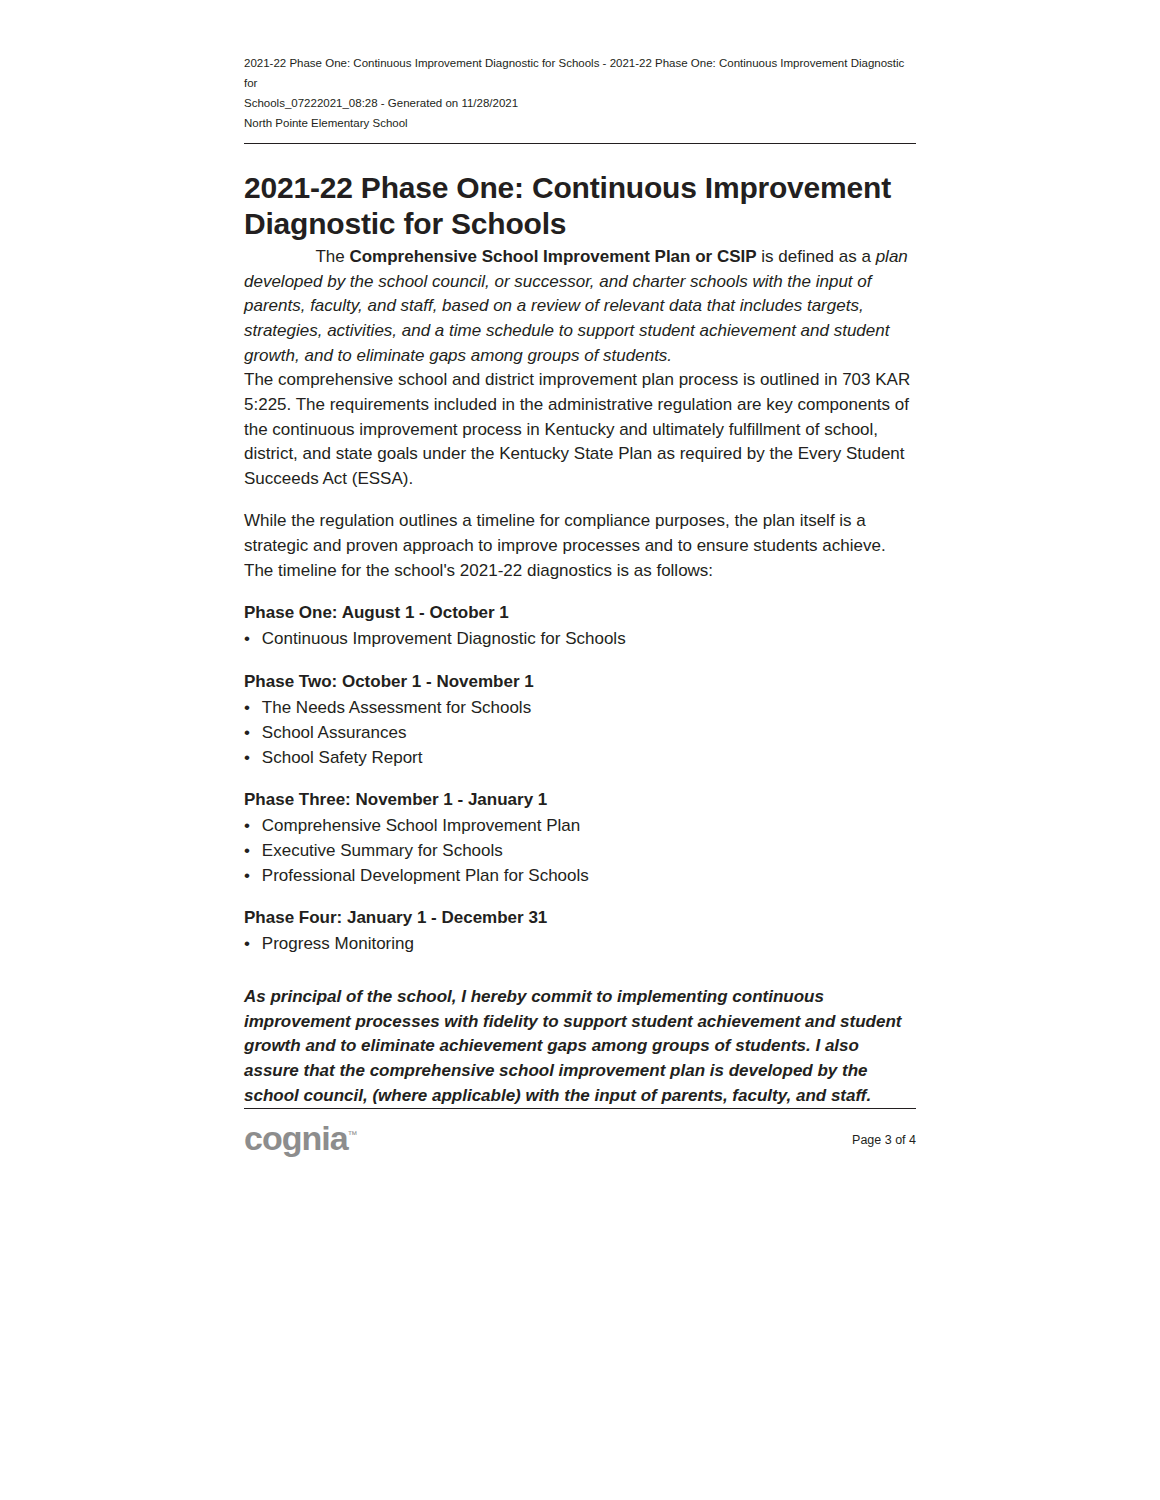2021-22 Phase One: Continuous Improvement Diagnostic for Schools - 2021-22 Phase One: Continuous Improvement Diagnostic for Schools_07222021_08:28 - Generated on 11/28/2021 North Pointe Elementary School
2021-22 Phase One: Continuous Improvement Diagnostic for Schools
The Comprehensive School Improvement Plan or CSIP is defined as a plan developed by the school council, or successor, and charter schools with the input of parents, faculty, and staff, based on a review of relevant data that includes targets, strategies, activities, and a time schedule to support student achievement and student growth, and to eliminate gaps among groups of students.
The comprehensive school and district improvement plan process is outlined in 703 KAR 5:225. The requirements included in the administrative regulation are key components of the continuous improvement process in Kentucky and ultimately fulfillment of school, district, and state goals under the Kentucky State Plan as required by the Every Student Succeeds Act (ESSA).
While the regulation outlines a timeline for compliance purposes, the plan itself is a strategic and proven approach to improve processes and to ensure students achieve. The timeline for the school's 2021-22 diagnostics is as follows:
Phase One: August 1 - October 1
Continuous Improvement Diagnostic for Schools
Phase Two: October 1 - November 1
The Needs Assessment for Schools
School Assurances
School Safety Report
Phase Three: November 1 - January 1
Comprehensive School Improvement Plan
Executive Summary for Schools
Professional Development Plan for Schools
Phase Four: January 1 - December 31
Progress Monitoring
As principal of the school, I hereby commit to implementing continuous improvement processes with fidelity to support student achievement and student growth and to eliminate achievement gaps among groups of students. I also assure that the comprehensive school improvement plan is developed by the school council, (where applicable) with the input of parents, faculty, and staff.
cognia™
Page 3 of 4